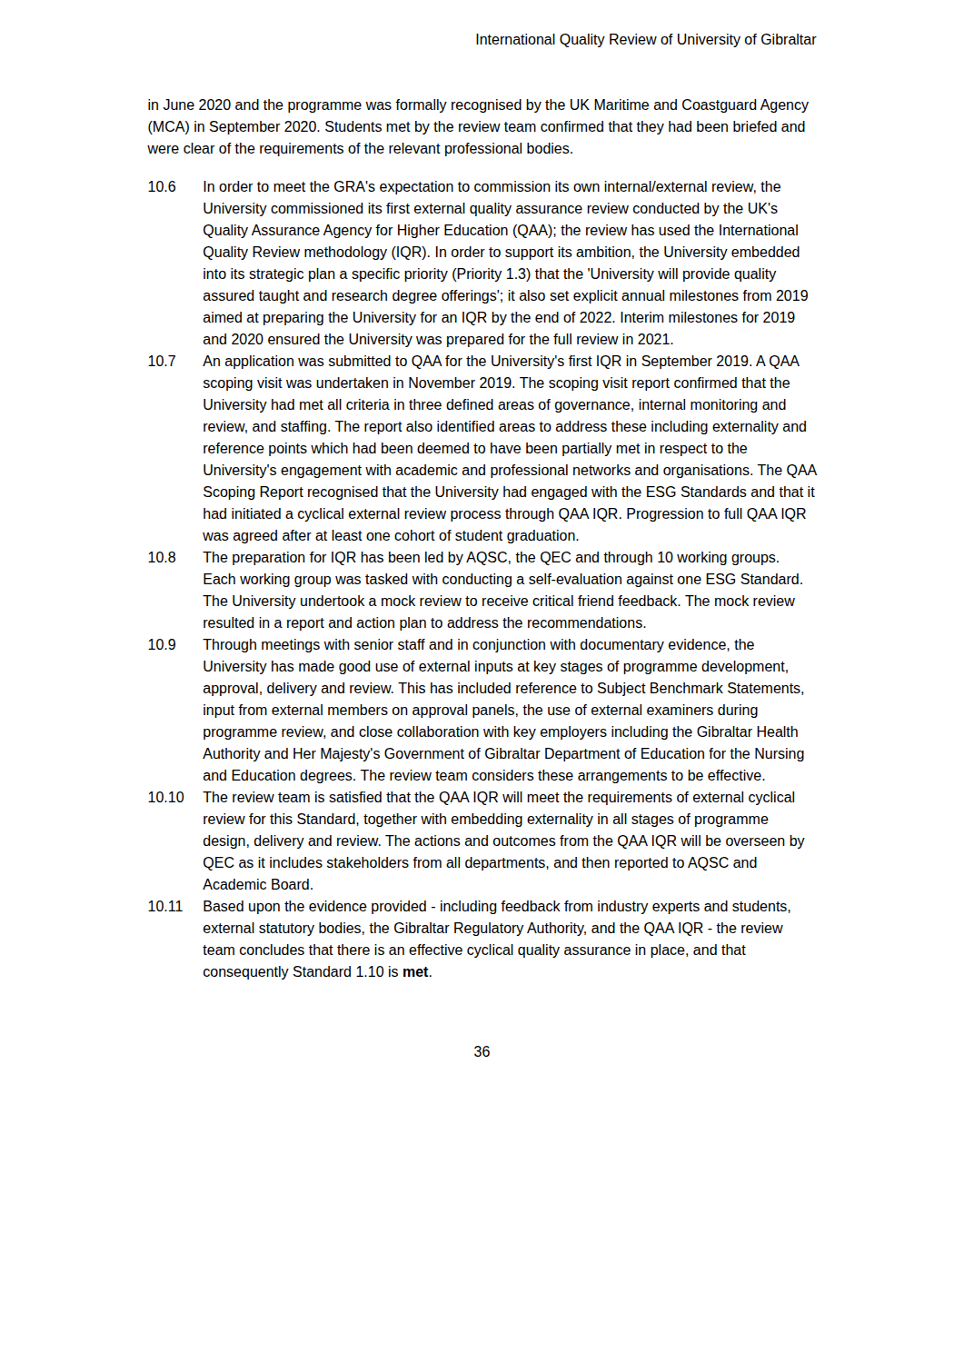International Quality Review of University of Gibraltar
in June 2020 and the programme was formally recognised by the UK Maritime and Coastguard Agency (MCA) in September 2020. Students met by the review team confirmed that they had been briefed and were clear of the requirements of the relevant professional bodies.
10.6
In order to meet the GRA's expectation to commission its own internal/external review, the University commissioned its first external quality assurance review conducted by the UK's Quality Assurance Agency for Higher Education (QAA); the review has used the International Quality Review methodology (IQR). In order to support its ambition, the University embedded into its strategic plan a specific priority (Priority 1.3) that the 'University will provide quality assured taught and research degree offerings'; it also set explicit annual milestones from 2019 aimed at preparing the University for an IQR by the end of 2022. Interim milestones for 2019 and 2020 ensured the University was prepared for the full review in 2021.
10.7
An application was submitted to QAA for the University's first IQR in September 2019. A QAA scoping visit was undertaken in November 2019. The scoping visit report confirmed that the University had met all criteria in three defined areas of governance, internal monitoring and review, and staffing. The report also identified areas to address these including externality and reference points which had been deemed to have been partially met in respect to the University's engagement with academic and professional networks and organisations. The QAA Scoping Report recognised that the University had engaged with the ESG Standards and that it had initiated a cyclical external review process through QAA IQR. Progression to full QAA IQR was agreed after at least one cohort of student graduation.
10.8
The preparation for IQR has been led by AQSC, the QEC and through 10 working groups. Each working group was tasked with conducting a self-evaluation against one ESG Standard. The University undertook a mock review to receive critical friend feedback. The mock review resulted in a report and action plan to address the recommendations.
10.9
Through meetings with senior staff and in conjunction with documentary evidence, the University has made good use of external inputs at key stages of programme development, approval, delivery and review. This has included reference to Subject Benchmark Statements, input from external members on approval panels, the use of external examiners during programme review, and close collaboration with key employers including the Gibraltar Health Authority and Her Majesty's Government of Gibraltar Department of Education for the Nursing and Education degrees. The review team considers these arrangements to be effective.
10.10
The review team is satisfied that the QAA IQR will meet the requirements of external cyclical review for this Standard, together with embedding externality in all stages of programme design, delivery and review. The actions and outcomes from the QAA IQR will be overseen by QEC as it includes stakeholders from all departments, and then reported to AQSC and Academic Board.
10.11
Based upon the evidence provided - including feedback from industry experts and students, external statutory bodies, the Gibraltar Regulatory Authority, and the QAA IQR - the review team concludes that there is an effective cyclical quality assurance in place, and that consequently Standard 1.10 is met.
36